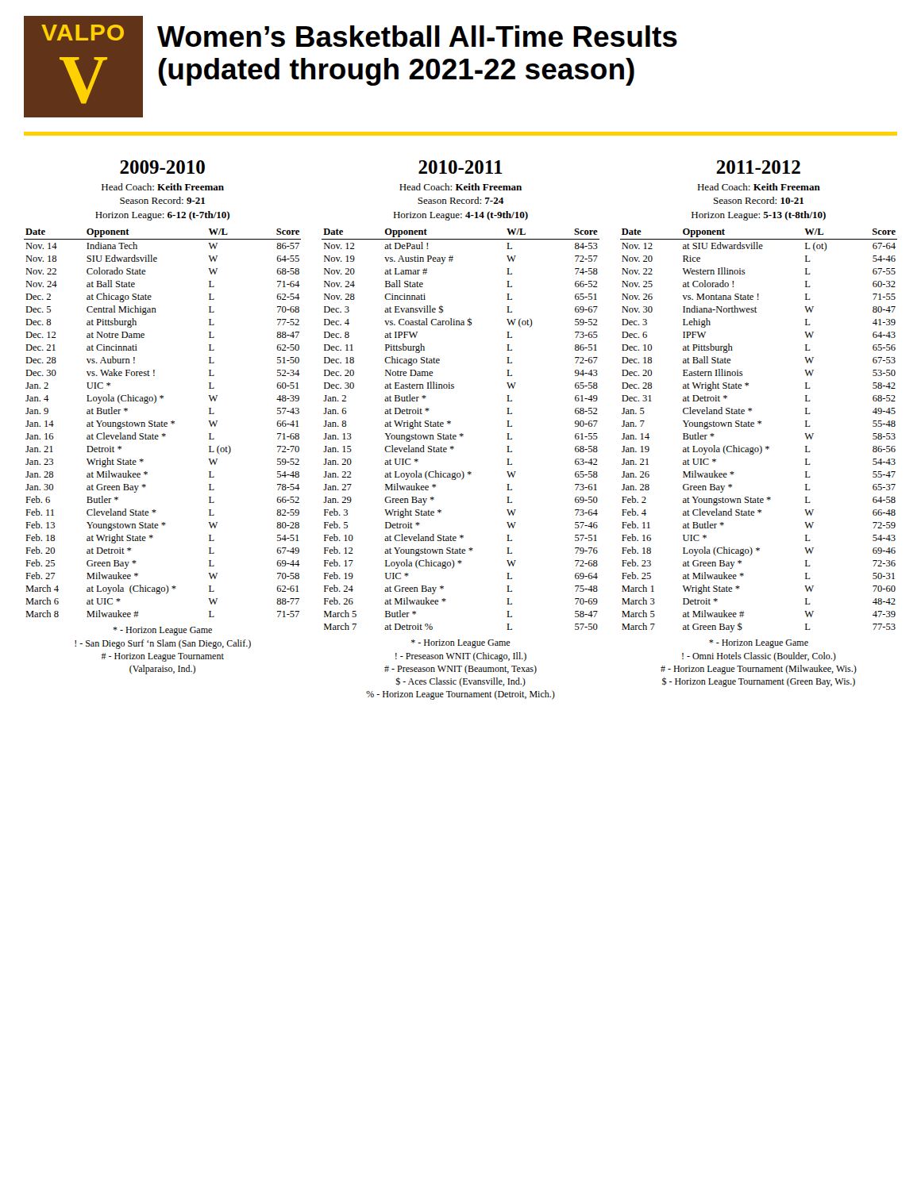VALPO
V
Women’s Basketball All-Time Results
(updated through 2021-22 season)
2009-2010
Head Coach: Keith Freeman
Season Record: 9-21
Horizon League: 6-12 (t-7th/10)
| Date | Opponent | W/L | Score |
| --- | --- | --- | --- |
| Nov. 14 | Indiana Tech | W | 86-57 |
| Nov. 18 | SIU Edwardsville | W | 64-55 |
| Nov. 22 | Colorado State | W | 68-58 |
| Nov. 24 | at Ball State | L | 71-64 |
| Dec. 2 | at Chicago State | L | 62-54 |
| Dec. 5 | Central Michigan | L | 70-68 |
| Dec. 8 | at Pittsburgh | L | 77-52 |
| Dec. 12 | at Notre Dame | L | 88-47 |
| Dec. 21 | at Cincinnati | L | 62-50 |
| Dec. 28 | vs. Auburn ! | L | 51-50 |
| Dec. 30 | vs. Wake Forest ! | L | 52-34 |
| Jan. 2 | UIC * | L | 60-51 |
| Jan. 4 | Loyola (Chicago) * | W | 48-39 |
| Jan. 9 | at Butler * | L | 57-43 |
| Jan. 14 | at Youngstown State * | W | 66-41 |
| Jan. 16 | at Cleveland State * | L | 71-68 |
| Jan. 21 | Detroit * | L (ot) | 72-70 |
| Jan. 23 | Wright State * | W | 59-52 |
| Jan. 28 | at Milwaukee * | L | 54-48 |
| Jan. 30 | at Green Bay * | L | 78-54 |
| Feb. 6 | Butler * | L | 66-52 |
| Feb. 11 | Cleveland State * | L | 82-59 |
| Feb. 13 | Youngstown State * | W | 80-28 |
| Feb. 18 | at Wright State * | L | 54-51 |
| Feb. 20 | at Detroit * | L | 67-49 |
| Feb. 25 | Green Bay * | L | 69-44 |
| Feb. 27 | Milwaukee * | W | 70-58 |
| March 4 | at Loyola (Chicago) * | L | 62-61 |
| March 6 | at UIC * | W | 88-77 |
| March 8 | Milwaukee # | L | 71-57 |
* - Horizon League Game
! - San Diego Surf ‘n Slam (San Diego, Calif.)
# - Horizon League Tournament
(Valparaiso, Ind.)
2010-2011
Head Coach: Keith Freeman
Season Record: 7-24
Horizon League: 4-14 (t-9th/10)
| Date | Opponent | W/L | Score |
| --- | --- | --- | --- |
| Nov. 12 | at DePaul ! | L | 84-53 |
| Nov. 19 | vs. Austin Peay # | W | 72-57 |
| Nov. 20 | at Lamar # | L | 74-58 |
| Nov. 24 | Ball State | L | 66-52 |
| Nov. 28 | Cincinnati | L | 65-51 |
| Dec. 3 | at Evansville $ | L | 69-67 |
| Dec. 4 | vs. Coastal Carolina $ | W (ot) | 59-52 |
| Dec. 8 | at IPFW | L | 73-65 |
| Dec. 11 | Pittsburgh | L | 86-51 |
| Dec. 18 | Chicago State | L | 72-67 |
| Dec. 20 | Notre Dame | L | 94-43 |
| Dec. 30 | at Eastern Illinois | W | 65-58 |
| Jan. 2 | at Butler * | L | 61-49 |
| Jan. 6 | at Detroit * | L | 68-52 |
| Jan. 8 | at Wright State * | L | 90-67 |
| Jan. 13 | Youngstown State * | L | 61-55 |
| Jan. 15 | Cleveland State * | L | 68-58 |
| Jan. 20 | at UIC * | L | 63-42 |
| Jan. 22 | at Loyola (Chicago) * | W | 65-58 |
| Jan. 27 | Milwaukee * | L | 73-61 |
| Jan. 29 | Green Bay * | L | 69-50 |
| Feb. 3 | Wright State * | W | 73-64 |
| Feb. 5 | Detroit * | W | 57-46 |
| Feb. 10 | at Cleveland State * | L | 57-51 |
| Feb. 12 | at Youngstown State * | L | 79-76 |
| Feb. 17 | Loyola (Chicago) * | W | 72-68 |
| Feb. 19 | UIC * | L | 69-64 |
| Feb. 24 | at Green Bay * | L | 75-48 |
| Feb. 26 | at Milwaukee * | L | 70-69 |
| March 5 | Butler * | L | 58-47 |
| March 7 | at Detroit % | L | 57-50 |
* - Horizon League Game
! - Preseason WNIT (Chicago, Ill.)
# - Preseason WNIT (Beaumont, Texas)
$ - Aces Classic (Evansville, Ind.)
% - Horizon League Tournament (Detroit, Mich.)
2011-2012
Head Coach: Keith Freeman
Season Record: 10-21
Horizon League: 5-13 (t-8th/10)
| Date | Opponent | W/L | Score |
| --- | --- | --- | --- |
| Nov. 12 | at SIU Edwardsville | L (ot) | 67-64 |
| Nov. 20 | Rice | L | 54-46 |
| Nov. 22 | Western Illinois | L | 67-55 |
| Nov. 25 | at Colorado ! | L | 60-32 |
| Nov. 26 | vs. Montana State ! | L | 71-55 |
| Nov. 30 | Indiana-Northwest | W | 80-47 |
| Dec. 3 | Lehigh | L | 41-39 |
| Dec. 6 | IPFW | W | 64-43 |
| Dec. 10 | at Pittsburgh | L | 65-56 |
| Dec. 18 | at Ball State | W | 67-53 |
| Dec. 20 | Eastern Illinois | W | 53-50 |
| Dec. 28 | at Wright State * | L | 58-42 |
| Dec. 31 | at Detroit * | L | 68-52 |
| Jan. 5 | Cleveland State * | L | 49-45 |
| Jan. 7 | Youngstown State * | L | 55-48 |
| Jan. 14 | Butler * | W | 58-53 |
| Jan. 19 | at Loyola (Chicago) * | L | 86-56 |
| Jan. 21 | at UIC * | L | 54-43 |
| Jan. 26 | Milwaukee * | L | 55-47 |
| Jan. 28 | Green Bay * | L | 65-37 |
| Feb. 2 | at Youngstown State * | L | 64-58 |
| Feb. 4 | at Cleveland State * | W | 66-48 |
| Feb. 11 | at Butler * | W | 72-59 |
| Feb. 16 | UIC * | L | 54-43 |
| Feb. 18 | Loyola (Chicago) * | W | 69-46 |
| Feb. 23 | at Green Bay * | L | 72-36 |
| Feb. 25 | at Milwaukee * | L | 50-31 |
| March 1 | Wright State * | W | 70-60 |
| March 3 | Detroit * | L | 48-42 |
| March 5 | at Milwaukee # | W | 47-39 |
| March 7 | at Green Bay $ | L | 77-53 |
* - Horizon League Game
! - Omni Hotels Classic (Boulder, Colo.)
# - Horizon League Tournament (Milwaukee, Wis.)
$ - Horizon League Tournament (Green Bay, Wis.)